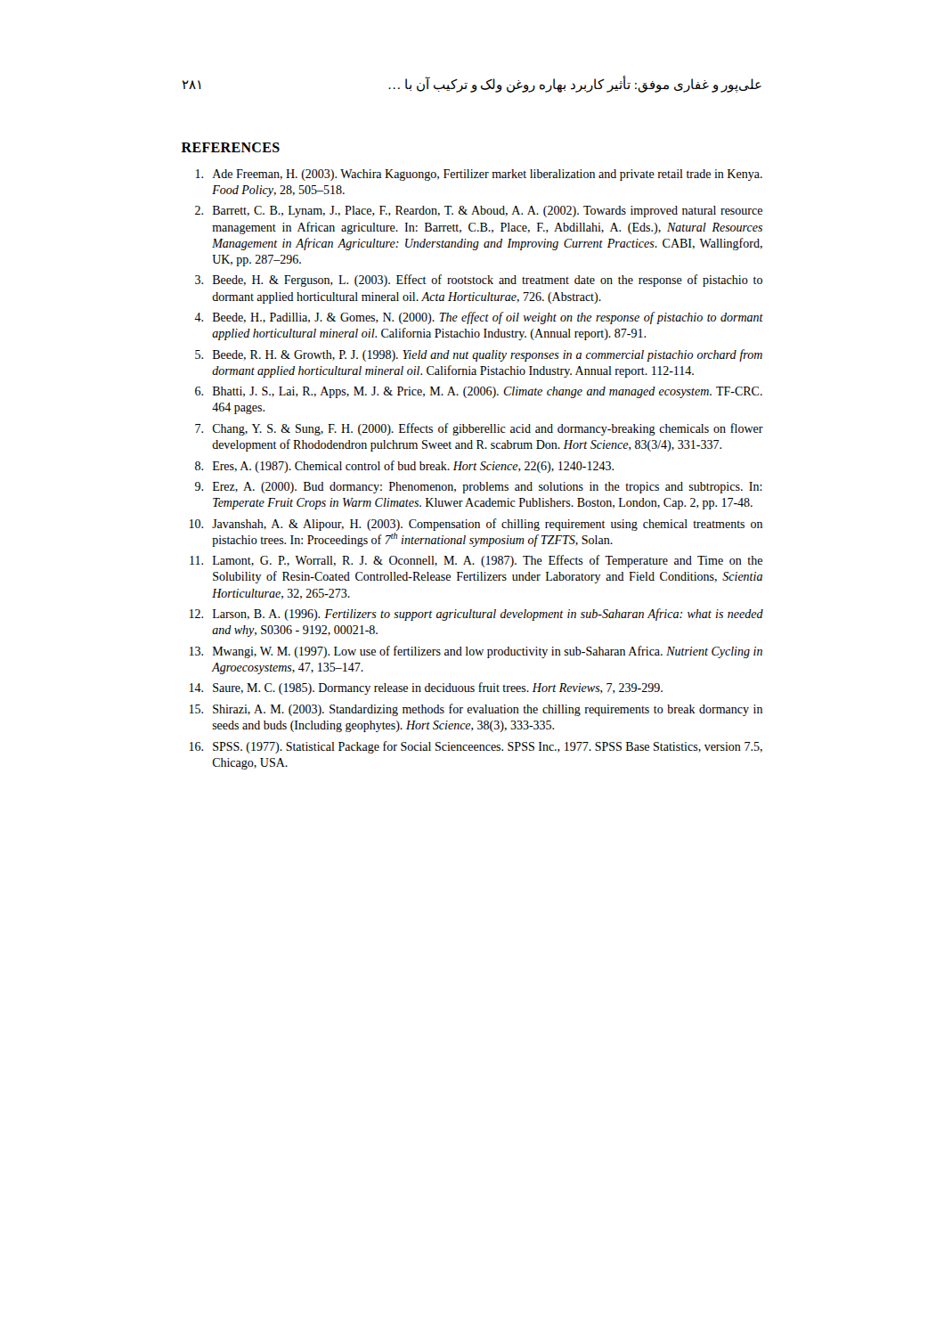٢٨١ علی‌پور و غفاری موفق: تأثیر کاربرد بهاره روغن ولک و ترکیب آن با …
REFERENCES
Ade Freeman, H. (2003). Wachira Kaguongo, Fertilizer market liberalization and private retail trade in Kenya. Food Policy, 28, 505–518.
Barrett, C. B., Lynam, J., Place, F., Reardon, T. & Aboud, A. A. (2002). Towards improved natural resource management in African agriculture. In: Barrett, C.B., Place, F., Abdillahi, A. (Eds.), Natural Resources Management in African Agriculture: Understanding and Improving Current Practices. CABI, Wallingford, UK, pp. 287–296.
Beede, H. & Ferguson, L. (2003). Effect of rootstock and treatment date on the response of pistachio to dormant applied horticultural mineral oil. Acta Horticulturae, 726. (Abstract).
Beede, H., Padillia, J. & Gomes, N. (2000). The effect of oil weight on the response of pistachio to dormant applied horticultural mineral oil. California Pistachio Industry. (Annual report). 87-91.
Beede, R. H. & Growth, P. J. (1998). Yield and nut quality responses in a commercial pistachio orchard from dormant applied horticultural mineral oil. California Pistachio Industry. Annual report. 112-114.
Bhatti, J. S., Lai, R., Apps, M. J. & Price, M. A. (2006). Climate change and managed ecosystem. TF-CRC. 464 pages.
Chang, Y. S. & Sung, F. H. (2000). Effects of gibberellic acid and dormancy-breaking chemicals on flower development of Rhododendron pulchrum Sweet and R. scabrum Don. Hort Science, 83(3/4), 331-337.
Eres, A. (1987). Chemical control of bud break. Hort Science, 22(6), 1240-1243.
Erez, A. (2000). Bud dormancy: Phenomenon, problems and solutions in the tropics and subtropics. In: Temperate Fruit Crops in Warm Climates. Kluwer Academic Publishers. Boston, London, Cap. 2, pp. 17-48.
Javanshah, A. & Alipour, H. (2003). Compensation of chilling requirement using chemical treatments on pistachio trees. In: Proceedings of 7th international symposium of TZFTS, Solan.
Lamont, G. P., Worrall, R. J. & Oconnell, M. A. (1987). The Effects of Temperature and Time on the Solubility of Resin-Coated Controlled-Release Fertilizers under Laboratory and Field Conditions, Scientia Horticulturae, 32, 265-273.
Larson, B. A. (1996). Fertilizers to support agricultural development in sub-Saharan Africa: what is needed and why, S0306 - 9192, 00021-8.
Mwangi, W. M. (1997). Low use of fertilizers and low productivity in sub-Saharan Africa. Nutrient Cycling in Agroecosystems, 47, 135–147.
Saure, M. C. (1985). Dormancy release in deciduous fruit trees. Hort Reviews, 7, 239-299.
Shirazi, A. M. (2003). Standardizing methods for evaluation the chilling requirements to break dormancy in seeds and buds (Including geophytes). Hort Science, 38(3), 333-335.
SPSS. (1977). Statistical Package for Social Scienceences. SPSS Inc., 1977. SPSS Base Statistics, version 7.5, Chicago, USA.